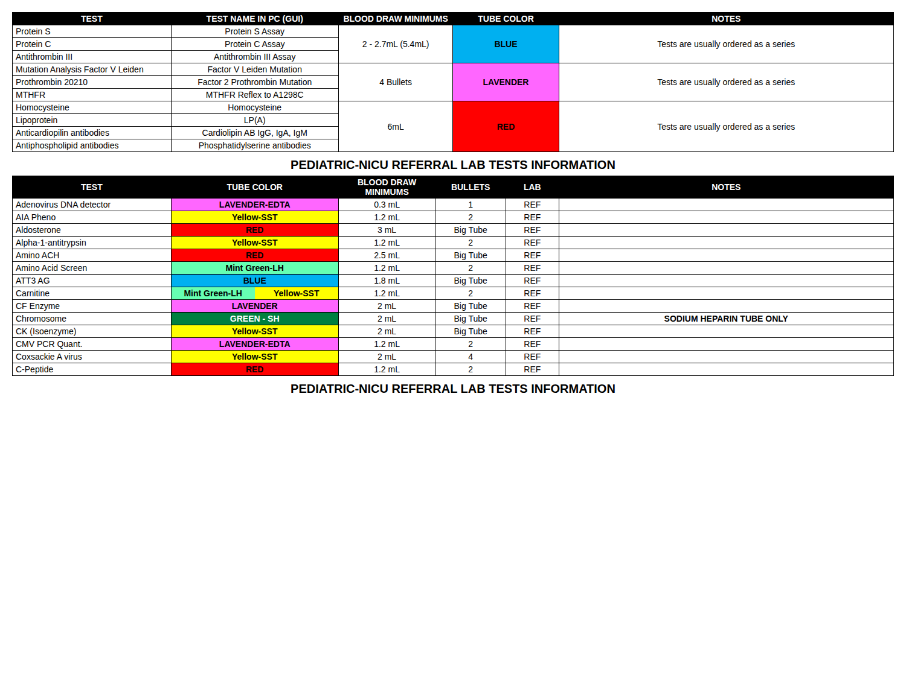| TEST | TEST NAME IN PC (GUI) | BLOOD DRAW MINIMUMS | TUBE COLOR | NOTES |
| --- | --- | --- | --- | --- |
| Protein S | Protein S Assay | 2 - 2.7mL (5.4mL) | BLUE | Tests are usually ordered as a series |
| Protein C | Protein C Assay |
| Antithrombin III | Antithrombin III Assay |
| Mutation Analysis Factor V Leiden | Factor V Leiden Mutation | 4 Bullets | LAVENDER | Tests are usually ordered as a series |
| Prothrombin 20210 | Factor 2 Prothrombin Mutation |
| MTHFR | MTHFR Reflex to A1298C |
| Homocysteine | Homocysteine | 6mL | RED | Tests are usually ordered as a series |
| Lipoprotein | LP(A) |
| Anticardiopilin antibodies | Cardiolipin AB IgG, IgA, IgM |
| Antiphospholipid antibodies | Phosphatidylserine antibodies |
PEDIATRIC-NICU REFERRAL LAB TESTS INFORMATION
| TEST | TUBE COLOR | BLOOD DRAW MINIMUMS | BULLETS | LAB | NOTES |
| --- | --- | --- | --- | --- | --- |
| Adenovirus DNA detector | LAVENDER-EDTA | 0.3 mL | 1 | REF | |
| AIA Pheno | Yellow-SST | 1.2 mL | 2 | REF | |
| Aldosterone | RED | 3 mL | Big Tube | REF | |
| Alpha-1-antitrypsin | Yellow-SST | 1.2 mL | 2 | REF | |
| Amino ACH | RED | 2.5 mL | Big Tube | REF | |
| Amino Acid Screen | Mint Green-LH | 1.2 mL | 2 | REF | |
| ATT3 AG | BLUE | 1.8 mL | Big Tube | REF | |
| Carnitine | / Mint Green-LH / Yellow-SST / | 1.2 mL | 2 | REF | |
| CF Enzyme | LAVENDER | 2 mL | Big Tube | REF | |
| Chromosome | GREEN - SH | 2 mL | Big Tube | REF | SODIUM HEPARIN TUBE ONLY |
| CK (Isoenzyme) | Yellow-SST | 2 mL | Big Tube | REF | |
| CMV PCR Quant. | LAVENDER-EDTA | 1.2 mL | 2 | REF | |
| Coxsackie A virus | Yellow-SST | 2 mL | 4 | REF | |
| C-Peptide | RED | 1.2 mL | 2 | REF | |
PEDIATRIC-NICU REFERRAL LAB TESTS INFORMATION